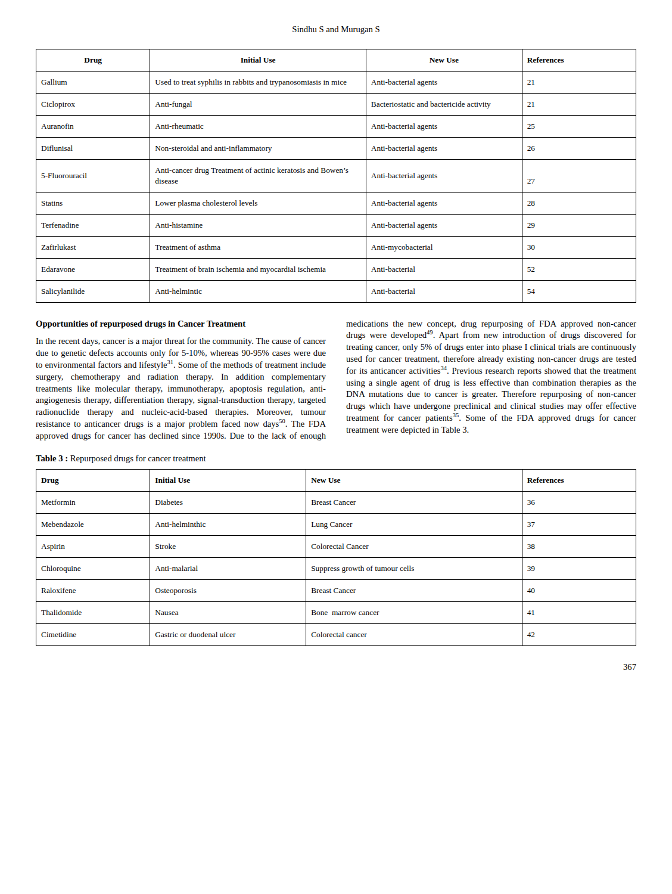Sindhu S and Murugan S
| Drug | Initial Use | New Use | References |
| --- | --- | --- | --- |
| Gallium | Used to treat syphilis in rabbits and trypanosomiasis in mice | Anti-bacterial agents | 21 |
| Ciclopirox | Anti-fungal | Bacteriostatic and bactericide activity | 21 |
| Auranofin | Anti-rheumatic | Anti-bacterial agents | 25 |
| Diflunisal | Non-steroidal and anti-inflammatory | Anti-bacterial agents | 26 |
| 5-Fluorouracil | Anti-cancer drug Treatment of actinic keratosis and Bowen’s disease | Anti-bacterial agents | 27 |
| Statins | Lower plasma cholesterol levels | Anti-bacterial agents | 28 |
| Terfenadine | Anti-histamine | Anti-bacterial agents | 29 |
| Zafirlukast | Treatment of asthma | Anti-mycobacterial | 30 |
| Edaravone | Treatment of brain ischemia and myocardial ischemia | Anti-bacterial | 52 |
| Salicylanilide | Anti-helmintic | Anti-bacterial | 54 |
Opportunities of repurposed drugs in Cancer Treatment
In the recent days, cancer is a major threat for the community. The cause of cancer due to genetic defects accounts only for 5-10%, whereas 90-95% cases were due to environmental factors and lifestyle31. Some of the methods of treatment include surgery, chemotherapy and radiation therapy. In addition complementary treatments like molecular therapy, immunotherapy, apoptosis regulation, anti-angiogenesis therapy, differentiation therapy, signal-transduction therapy, targeted radionuclide therapy and nucleic-acid-based therapies. Moreover, tumour resistance to anticancer drugs is a major problem faced now days50. The FDA approved drugs for cancer has declined since 1990s. Due to the lack of enough medications the new concept, drug repurposing of FDA approved non-cancer drugs were developed49. Apart from new introduction of drugs discovered for treating cancer, only 5% of drugs enter into phase I clinical trials are continuously used for cancer treatment, therefore already existing non-cancer drugs are tested for its anticancer activities34. Previous research reports showed that the treatment using a single agent of drug is less effective than combination therapies as the DNA mutations due to cancer is greater. Therefore repurposing of non-cancer drugs which have undergone preclinical and clinical studies may offer effective treatment for cancer patients35. Some of the FDA approved drugs for cancer treatment were depicted in Table 3.
Table 3 : Repurposed drugs for cancer treatment
| Drug | Initial Use | New Use | References |
| --- | --- | --- | --- |
| Metformin | Diabetes | Breast Cancer | 36 |
| Mebendazole | Anti-helminthic | Lung Cancer | 37 |
| Aspirin | Stroke | Colorectal Cancer | 38 |
| Chloroquine | Anti-malarial | Suppress growth of tumour cells | 39 |
| Raloxifene | Osteoporosis | Breast Cancer | 40 |
| Thalidomide | Nausea | Bone marrow cancer | 41 |
| Cimetidine | Gastric or duodenal ulcer | Colorectal cancer | 42 |
367